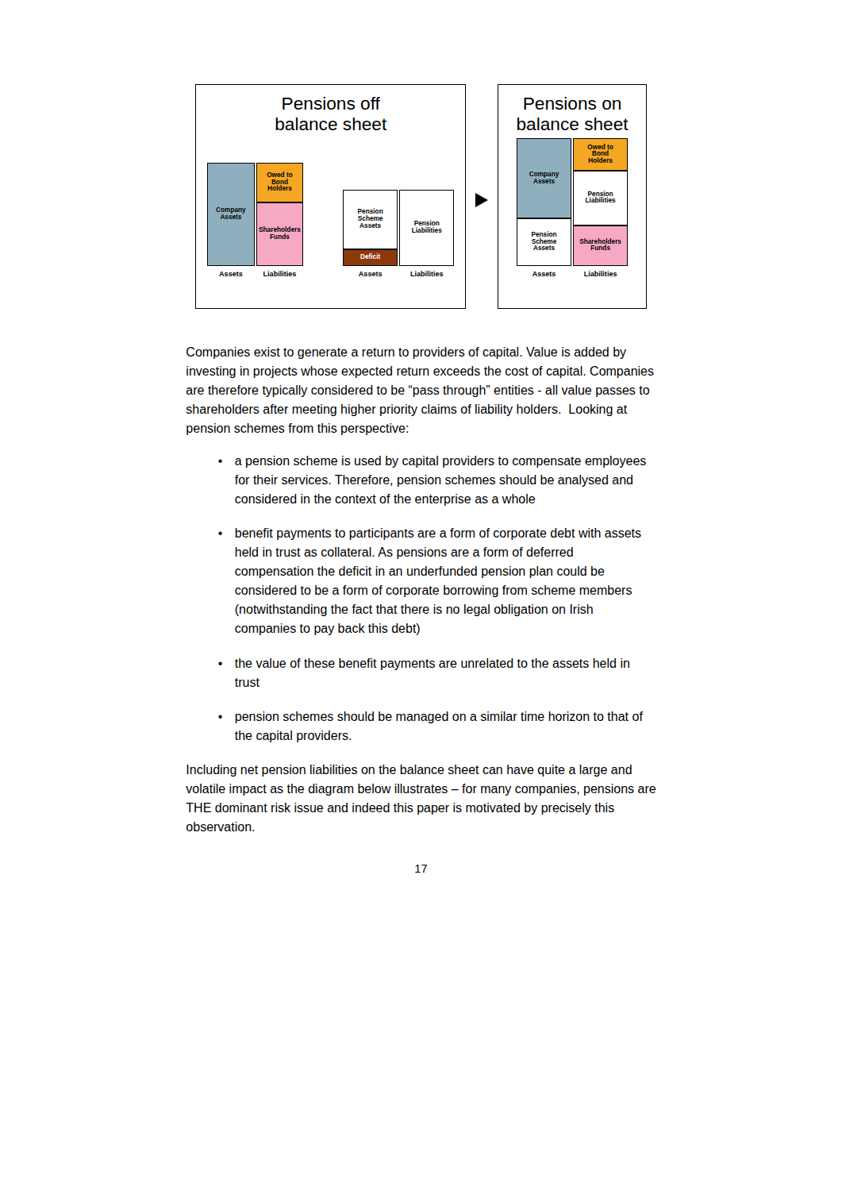Pensions off
balance sheet
Company
Assets
Owed to
Bond
Holders
Shareholders
Funds
Assets
Liabilities
Pension
Scheme
Assets
Deficit
Pension
Liabilities
Assets
Liabilities
Pensions on
balance sheet
Company
Assets
Pension
Scheme
Assets
Owed to
Bond
Holders
Pension
Liabilities
Shareholders
Funds
Assets
Liabilities
Companies exist to generate a return to providers of capital. Value is added by investing in projects whose expected return exceeds the cost of capital. Companies are therefore typically considered to be “pass through” entities - all value passes to shareholders after meeting higher priority claims of liability holders. Looking at pension schemes from this perspective:
a pension scheme is used by capital providers to compensate employees for their services. Therefore, pension schemes should be analysed and considered in the context of the enterprise as a whole
benefit payments to participants are a form of corporate debt with assets held in trust as collateral. As pensions are a form of deferred compensation the deficit in an underfunded pension plan could be considered to be a form of corporate borrowing from scheme members (notwithstanding the fact that there is no legal obligation on Irish companies to pay back this debt)
the value of these benefit payments are unrelated to the assets held in trust
pension schemes should be managed on a similar time horizon to that of the capital providers.
Including net pension liabilities on the balance sheet can have quite a large and volatile impact as the diagram below illustrates – for many companies, pensions are THE dominant risk issue and indeed this paper is motivated by precisely this observation.
17